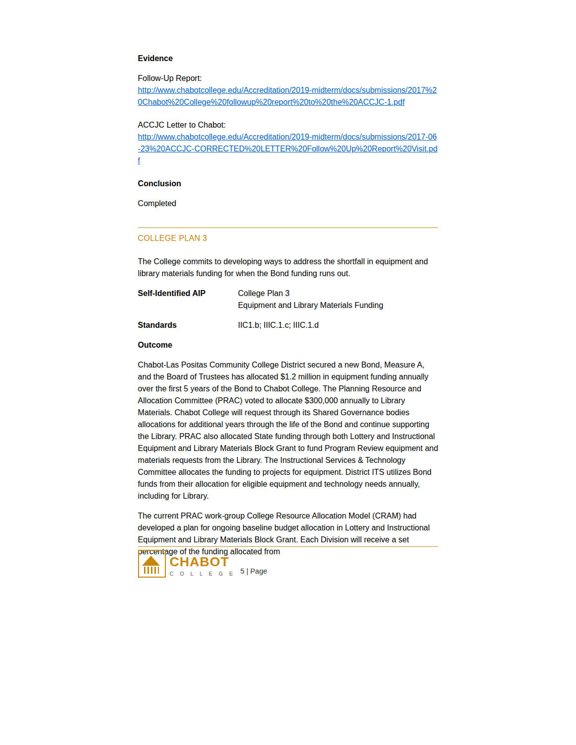Evidence
Follow-Up Report:
http://www.chabotcollege.edu/Accreditation/2019-midterm/docs/submissions/2017%20Chabot%20College%20followup%20report%20to%20the%20ACCJC-1.pdf
ACCJC Letter to Chabot:
http://www.chabotcollege.edu/Accreditation/2019-midterm/docs/submissions/2017-06-23%20ACCJC-CORRECTED%20LETTER%20Follow%20Up%20Report%20Visit.pdf
Conclusion
Completed
COLLEGE PLAN 3
The College commits to developing ways to address the shortfall in equipment and library materials funding for when the Bond funding runs out.
Self-Identified AIP
College Plan 3
Equipment and Library Materials Funding
Standards
IIC1.b; IIIC.1.c; IIIC.1.d
Outcome
Chabot-Las Positas Community College District secured a new Bond, Measure A, and the Board of Trustees has allocated $1.2 million in equipment funding annually over the first 5 years of the Bond to Chabot College. The Planning Resource and Allocation Committee (PRAC) voted to allocate $300,000 annually to Library Materials. Chabot College will request through its Shared Governance bodies allocations for additional years through the life of the Bond and continue supporting the Library. PRAC also allocated State funding through both Lottery and Instructional Equipment and Library Materials Block Grant to fund Program Review equipment and materials requests from the Library. The Instructional Services & Technology Committee allocates the funding to projects for equipment. District ITS utilizes Bond funds from their allocation for eligible equipment and technology needs annually, including for Library.
The current PRAC work-group College Resource Allocation Model (CRAM) had developed a plan for ongoing baseline budget allocation in Lottery and Instructional Equipment and Library Materials Block Grant. Each Division will receive a set percentage of the funding allocated from
CHABOT C O L L E G E
5 | Page